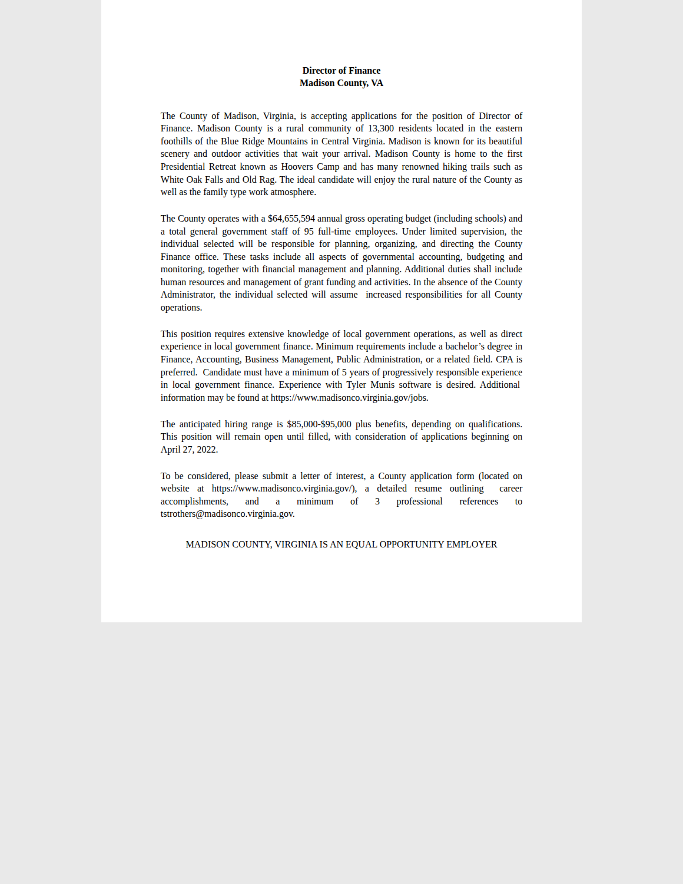Director of FinanceMadison County, VA
The County of Madison, Virginia, is accepting applications for the position of Director of Finance. Madison County is a rural community of 13,300 residents located in the eastern foothills of the Blue Ridge Mountains in Central Virginia. Madison is known for its beautiful scenery and outdoor activities that wait your arrival. Madison County is home to the first Presidential Retreat known as Hoovers Camp and has many renowned hiking trails such as White Oak Falls and Old Rag. The ideal candidate will enjoy the rural nature of the County as well as the family type work atmosphere.
The County operates with a $64,655,594 annual gross operating budget (including schools) and a total general government staff of 95 full-time employees. Under limited supervision, the individual selected will be responsible for planning, organizing, and directing the County Finance office. These tasks include all aspects of governmental accounting, budgeting and monitoring, together with financial management and planning. Additional duties shall include human resources and management of grant funding and activities. In the absence of the County Administrator, the individual selected will assume increased responsibilities for all County operations.
This position requires extensive knowledge of local government operations, as well as direct experience in local government finance. Minimum requirements include a bachelor’s degree in Finance, Accounting, Business Management, Public Administration, or a related field. CPA is preferred. Candidate must have a minimum of 5 years of progressively responsible experience in local government finance. Experience with Tyler Munis software is desired. Additional information may be found at https://www.madisonco.virginia.gov/jobs.
The anticipated hiring range is $85,000-$95,000 plus benefits, depending on qualifications. This position will remain open until filled, with consideration of applications beginning on April 27, 2022.
To be considered, please submit a letter of interest, a County application form (located on website at https://www.madisonco.virginia.gov/), a detailed resume outlining career accomplishments, and a minimum of 3 professional references to tstrothers@madisonco.virginia.gov.
Madison County, Virginia is an Equal Opportunity Employer